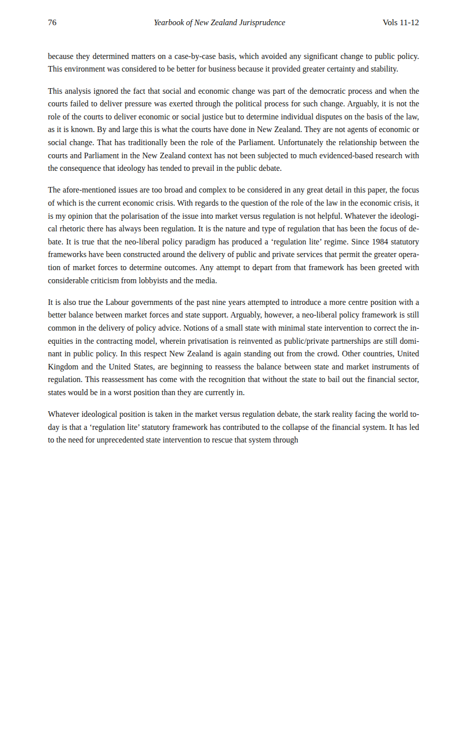76 Yearbook of New Zealand Jurisprudence Vols 11-12
because they determined matters on a case-by-case basis, which avoided any significant change to public policy. This environment was considered to be better for business because it provided greater certainty and stability.
This analysis ignored the fact that social and economic change was part of the democratic process and when the courts failed to deliver pressure was exerted through the political process for such change. Arguably, it is not the role of the courts to deliver economic or social justice but to determine individual disputes on the basis of the law, as it is known. By and large this is what the courts have done in New Zealand. They are not agents of economic or social change. That has traditionally been the role of the Parliament. Unfortunately the relationship between the courts and Parliament in the New Zealand context has not been subjected to much evidenced-based research with the consequence that ideology has tended to prevail in the public debate.
The afore-mentioned issues are too broad and complex to be considered in any great detail in this paper, the focus of which is the current economic crisis. With regards to the question of the role of the law in the economic crisis, it is my opinion that the polarisation of the issue into market versus regulation is not helpful. Whatever the ideological rhetoric there has always been regulation. It is the nature and type of regulation that has been the focus of debate. It is true that the neo-liberal policy paradigm has produced a ‘regulation lite’ regime. Since 1984 statutory frameworks have been constructed around the delivery of public and private services that permit the greater operation of market forces to determine outcomes. Any attempt to depart from that framework has been greeted with considerable criticism from lobbyists and the media.
It is also true the Labour governments of the past nine years attempted to introduce a more centre position with a better balance between market forces and state support. Arguably, however, a neo-liberal policy framework is still common in the delivery of policy advice. Notions of a small state with minimal state intervention to correct the inequities in the contracting model, wherein privatisation is reinvented as public/private partnerships are still dominant in public policy. In this respect New Zealand is again standing out from the crowd. Other countries, United Kingdom and the United States, are beginning to reassess the balance between state and market instruments of regulation. This reassessment has come with the recognition that without the state to bail out the financial sector, states would be in a worst position than they are currently in.
Whatever ideological position is taken in the market versus regulation debate, the stark reality facing the world today is that a ‘regulation lite’ statutory framework has contributed to the collapse of the financial system. It has led to the need for unprecedented state intervention to rescue that system through